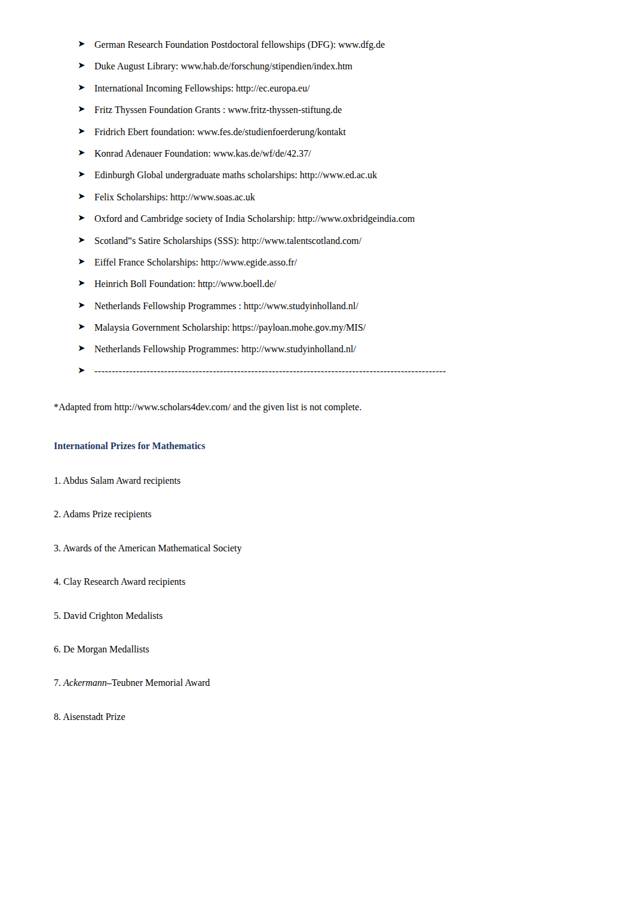German Research Foundation Postdoctoral fellowships (DFG): www.dfg.de
Duke August Library: www.hab.de/forschung/stipendien/index.htm
International Incoming Fellowships: http://ec.europa.eu/
Fritz Thyssen Foundation Grants : www.fritz-thyssen-stiftung.de
Fridrich Ebert foundation: www.fes.de/studienfoerderung/kontakt
Konrad Adenauer Foundation: www.kas.de/wf/de/42.37/
Edinburgh Global undergraduate maths scholarships: http://www.ed.ac.uk
Felix Scholarships: http://www.soas.ac.uk
Oxford and Cambridge society of India Scholarship: http://www.oxbridgeindia.com
Scotland‟s Satire Scholarships (SSS): http://www.talentscotland.com/
Eiffel France Scholarships: http://www.egide.asso.fr/
Heinrich Boll Foundation: http://www.boell.de/
Netherlands Fellowship Programmes : http://www.studyinholland.nl/
Malaysia Government Scholarship: https://payloan.mohe.gov.my/MIS/
Netherlands Fellowship Programmes: http://www.studyinholland.nl/
-----------------------------------------------------------------------------------------------------
*Adapted from http://www.scholars4dev.com/ and the given list is not complete.
International Prizes for Mathematics
Abdus Salam Award recipients
Adams Prize recipients
Awards of the American Mathematical Society
Clay Research Award recipients
David Crighton Medalists
De Morgan Medallists
Ackermann–Teubner Memorial Award
Aisenstadt Prize